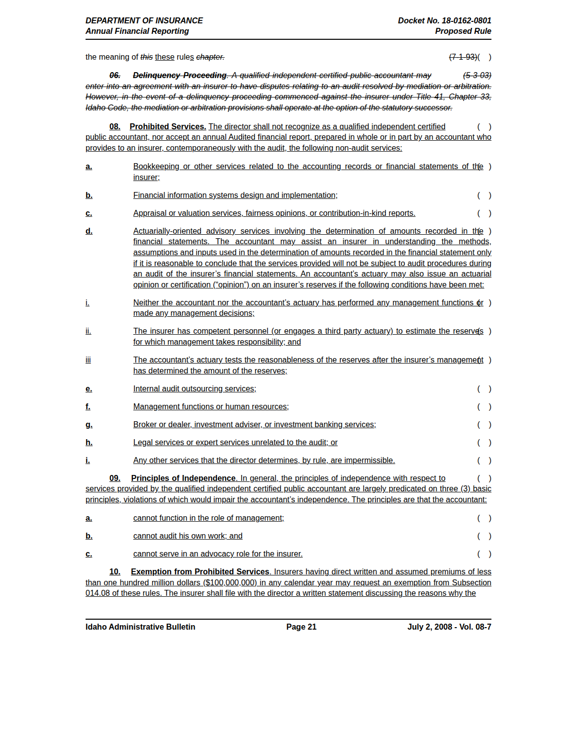DEPARTMENT OF INSURANCE
Annual Financial Reporting
Docket No. 18-0162-0801
Proposed Rule
(7-1-93)( ) the meaning of this these rules chapter.
(5-3-03) 06. Delinquency Proceeding. A qualified independent certified public accountant may enter into an agreement with an insurer to have disputes relating to an audit resolved by mediation or arbitration. However, in the event of a delinquency proceeding commenced against the insurer under Title 41, Chapter 33, Idaho Code, the mediation or arbitration provisions shall operate at the option of the statutory successor.
( ) 08. Prohibited Services. The director shall not recognize as a qualified independent certified public accountant, nor accept an annual Audited financial report, prepared in whole or in part by an accountant who provides to an insurer, contemporaneously with the audit, the following non-audit services:
( ) a. Bookkeeping or other services related to the accounting records or financial statements of the insurer;
( ) b. Financial information systems design and implementation;
( ) c. Appraisal or valuation services, fairness opinions, or contribution-in-kind reports.
( ) d. Actuarially-oriented advisory services involving the determination of amounts recorded in the financial statements. The accountant may assist an insurer in understanding the methods, assumptions and inputs used in the determination of amounts recorded in the financial statement only if it is reasonable to conclude that the services provided will not be subject to audit procedures during an audit of the insurer’s financial statements. An accountant’s actuary may also issue an actuarial opinion or certification (“opinion”) on an insurer’s reserves if the following conditions have been met:
( ) i. Neither the accountant nor the accountant’s actuary has performed any management functions or made any management decisions;
( ) ii. The insurer has competent personnel (or engages a third party actuary) to estimate the reserves for which management takes responsibility; and
( ) iii The accountant’s actuary tests the reasonableness of the reserves after the insurer’s management has determined the amount of the reserves;
( ) e. Internal audit outsourcing services;
( ) f. Management functions or human resources;
( ) g. Broker or dealer, investment adviser, or investment banking services;
( ) h. Legal services or expert services unrelated to the audit; or
( ) i. Any other services that the director determines, by rule, are impermissible.
( ) 09. Principles of Independence. In general, the principles of independence with respect to services provided by the qualified independent certified public accountant are largely predicated on three (3) basic principles, violations of which would impair the accountant’s independence. The principles are that the accountant:
( ) a. cannot function in the role of management;
( ) b. cannot audit his own work; and
( ) c. cannot serve in an advocacy role for the insurer.
10. Exemption from Prohibited Services. Insurers having direct written and assumed premiums of less than one hundred million dollars ($100,000,000) in any calendar year may request an exemption from Subsection 014.08 of these rules. The insurer shall file with the director a written statement discussing the reasons why the
Idaho Administrative Bulletin
Page 21
July 2, 2008 - Vol. 08-7